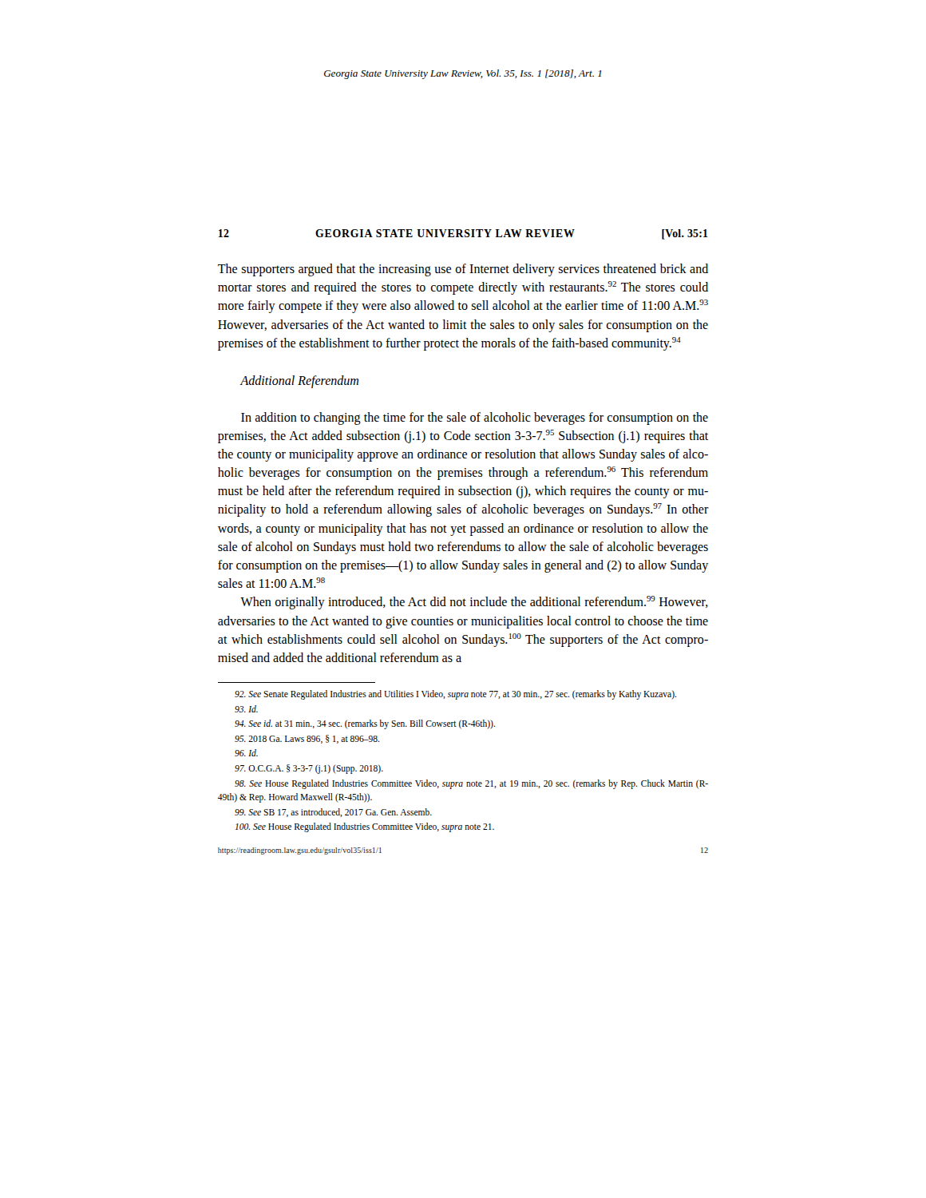Georgia State University Law Review, Vol. 35, Iss. 1 [2018], Art. 1
12 GEORGIA STATE UNIVERSITY LAW REVIEW [Vol. 35:1
The supporters argued that the increasing use of Internet delivery services threatened brick and mortar stores and required the stores to compete directly with restaurants.92 The stores could more fairly compete if they were also allowed to sell alcohol at the earlier time of 11:00 A.M.93 However, adversaries of the Act wanted to limit the sales to only sales for consumption on the premises of the establishment to further protect the morals of the faith-based community.94
Additional Referendum
In addition to changing the time for the sale of alcoholic beverages for consumption on the premises, the Act added subsection (j.1) to Code section 3-3-7.95 Subsection (j.1) requires that the county or municipality approve an ordinance or resolution that allows Sunday sales of alcoholic beverages for consumption on the premises through a referendum.96 This referendum must be held after the referendum required in subsection (j), which requires the county or municipality to hold a referendum allowing sales of alcoholic beverages on Sundays.97 In other words, a county or municipality that has not yet passed an ordinance or resolution to allow the sale of alcohol on Sundays must hold two referendums to allow the sale of alcoholic beverages for consumption on the premises—(1) to allow Sunday sales in general and (2) to allow Sunday sales at 11:00 A.M.98
When originally introduced, the Act did not include the additional referendum.99 However, adversaries to the Act wanted to give counties or municipalities local control to choose the time at which establishments could sell alcohol on Sundays.100 The supporters of the Act compromised and added the additional referendum as a
92. See Senate Regulated Industries and Utilities I Video, supra note 77, at 30 min., 27 sec. (remarks by Kathy Kuzava).
93. Id.
94. See id. at 31 min., 34 sec. (remarks by Sen. Bill Cowsert (R-46th)).
95. 2018 Ga. Laws 896, § 1, at 896–98.
96. Id.
97. O.C.G.A. § 3-3-7 (j.1) (Supp. 2018).
98. See House Regulated Industries Committee Video, supra note 21, at 19 min., 20 sec. (remarks by Rep. Chuck Martin (R-49th) & Rep. Howard Maxwell (R-45th)).
99. See SB 17, as introduced, 2017 Ga. Gen. Assemb.
100. See House Regulated Industries Committee Video, supra note 21.
https://readingroom.law.gsu.edu/gsulr/vol35/iss1/1 12